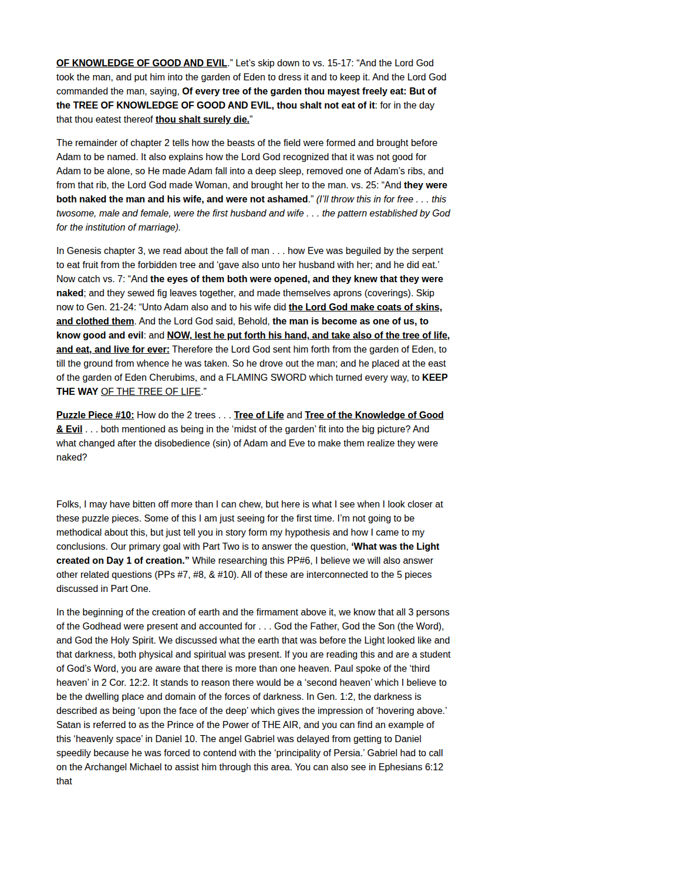OF KNOWLEDGE OF GOOD AND EVIL.” Let’s skip down to vs. 15-17: “And the Lord God took the man, and put him into the garden of Eden to dress it and to keep it. And the Lord God commanded the man, saying, Of every tree of the garden thou mayest freely eat: But of the TREE OF KNOWLEDGE OF GOOD AND EVIL, thou shalt not eat of it: for in the day that thou eatest thereof thou shalt surely die.”
The remainder of chapter 2 tells how the beasts of the field were formed and brought before Adam to be named. It also explains how the Lord God recognized that it was not good for Adam to be alone, so He made Adam fall into a deep sleep, removed one of Adam’s ribs, and from that rib, the Lord God made Woman, and brought her to the man. vs. 25: “And they were both naked the man and his wife, and were not ashamed.” (I’ll throw this in for free . . . this twosome, male and female, were the first husband and wife . . . the pattern established by God for the institution of marriage).
In Genesis chapter 3, we read about the fall of man . . . how Eve was beguiled by the serpent to eat fruit from the forbidden tree and ‘gave also unto her husband with her; and he did eat.’ Now catch vs. 7: “And the eyes of them both were opened, and they knew that they were naked; and they sewed fig leaves together, and made themselves aprons (coverings). Skip now to Gen. 21-24: “Unto Adam also and to his wife did the Lord God make coats of skins, and clothed them. And the Lord God said, Behold, the man is become as one of us, to know good and evil: and NOW, lest he put forth his hand, and take also of the tree of life, and eat, and live for ever: Therefore the Lord God sent him forth from the garden of Eden, to till the ground from whence he was taken. So he drove out the man; and he placed at the east of the garden of Eden Cherubims, and a FLAMING SWORD which turned every way, to KEEP THE WAY OF THE TREE OF LIFE.”
Puzzle Piece #10: How do the 2 trees . . . Tree of Life and Tree of the Knowledge of Good & Evil . . . both mentioned as being in the ‘midst of the garden’ fit into the big picture? And what changed after the disobedience (sin) of Adam and Eve to make them realize they were naked?
Folks, I may have bitten off more than I can chew, but here is what I see when I look closer at these puzzle pieces. Some of this I am just seeing for the first time. I’m not going to be methodical about this, but just tell you in story form my hypothesis and how I came to my conclusions. Our primary goal with Part Two is to answer the question, ‘What was the Light created on Day 1 of creation.” While researching this PP#6, I believe we will also answer other related questions (PPs #7, #8, & #10). All of these are interconnected to the 5 pieces discussed in Part One.
In the beginning of the creation of earth and the firmament above it, we know that all 3 persons of the Godhead were present and accounted for . . . God the Father, God the Son (the Word), and God the Holy Spirit. We discussed what the earth that was before the Light looked like and that darkness, both physical and spiritual was present. If you are reading this and are a student of God’s Word, you are aware that there is more than one heaven. Paul spoke of the ‘third heaven’ in 2 Cor. 12:2. It stands to reason there would be a ‘second heaven’ which I believe to be the dwelling place and domain of the forces of darkness. In Gen. 1:2, the darkness is described as being ‘upon the face of the deep’ which gives the impression of ‘hovering above.’ Satan is referred to as the Prince of the Power of THE AIR, and you can find an example of this ‘heavenly space’ in Daniel 10. The angel Gabriel was delayed from getting to Daniel speedily because he was forced to contend with the ‘principality of Persia.’ Gabriel had to call on the Archangel Michael to assist him through this area. You can also see in Ephesians 6:12 that